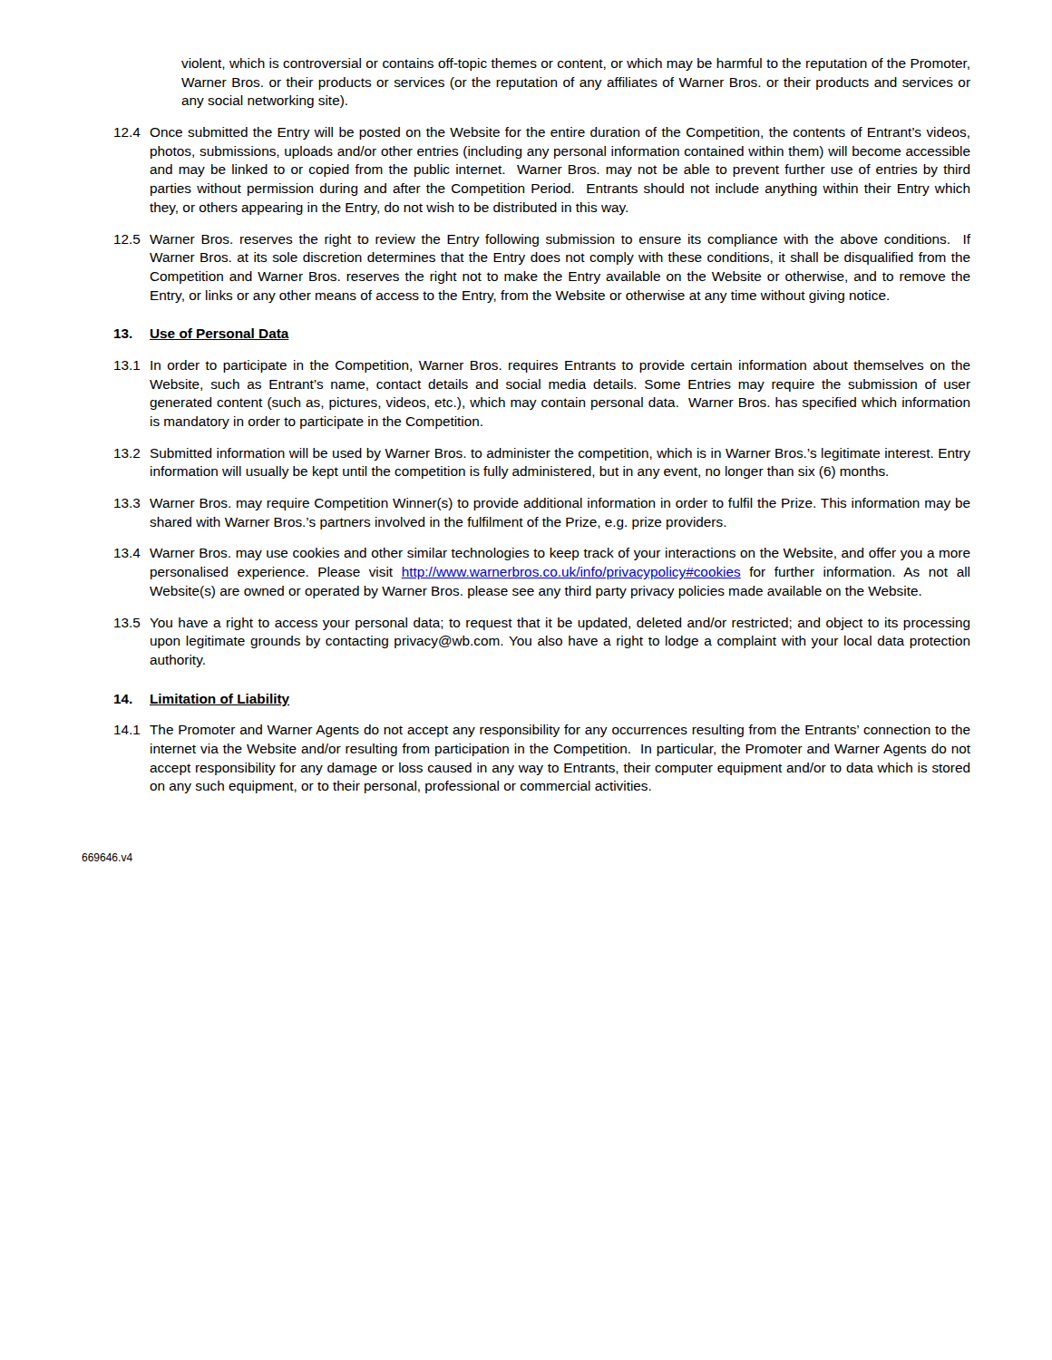violent, which is controversial or contains off-topic themes or content, or which may be harmful to the reputation of the Promoter, Warner Bros. or their products or services (or the reputation of any affiliates of Warner Bros. or their products and services or any social networking site).
12.4
Once submitted the Entry will be posted on the Website for the entire duration of the Competition, the contents of Entrant’s videos, photos, submissions, uploads and/or other entries (including any personal information contained within them) will become accessible and may be linked to or copied from the public internet. Warner Bros. may not be able to prevent further use of entries by third parties without permission during and after the Competition Period. Entrants should not include anything within their Entry which they, or others appearing in the Entry, do not wish to be distributed in this way.
12.5
Warner Bros. reserves the right to review the Entry following submission to ensure its compliance with the above conditions. If Warner Bros. at its sole discretion determines that the Entry does not comply with these conditions, it shall be disqualified from the Competition and Warner Bros. reserves the right not to make the Entry available on the Website or otherwise, and to remove the Entry, or links or any other means of access to the Entry, from the Website or otherwise at any time without giving notice.
13. Use of Personal Data
13.1
In order to participate in the Competition, Warner Bros. requires Entrants to provide certain information about themselves on the Website, such as Entrant’s name, contact details and social media details. Some Entries may require the submission of user generated content (such as, pictures, videos, etc.), which may contain personal data. Warner Bros. has specified which information is mandatory in order to participate in the Competition.
13.2
Submitted information will be used by Warner Bros. to administer the competition, which is in Warner Bros.’s legitimate interest. Entry information will usually be kept until the competition is fully administered, but in any event, no longer than six (6) months.
13.3
Warner Bros. may require Competition Winner(s) to provide additional information in order to fulfil the Prize. This information may be shared with Warner Bros.’s partners involved in the fulfilment of the Prize, e.g. prize providers.
13.4
Warner Bros. may use cookies and other similar technologies to keep track of your interactions on the Website, and offer you a more personalised experience. Please visit http://www.warnerbros.co.uk/info/privacypolicy#cookies for further information. As not all Website(s) are owned or operated by Warner Bros. please see any third party privacy policies made available on the Website.
13.5
You have a right to access your personal data; to request that it be updated, deleted and/or restricted; and object to its processing upon legitimate grounds by contacting privacy@wb.com. You also have a right to lodge a complaint with your local data protection authority.
14. Limitation of Liability
14.1
The Promoter and Warner Agents do not accept any responsibility for any occurrences resulting from the Entrants’ connection to the internet via the Website and/or resulting from participation in the Competition. In particular, the Promoter and Warner Agents do not accept responsibility for any damage or loss caused in any way to Entrants, their computer equipment and/or to data which is stored on any such equipment, or to their personal, professional or commercial activities.
669646.v4